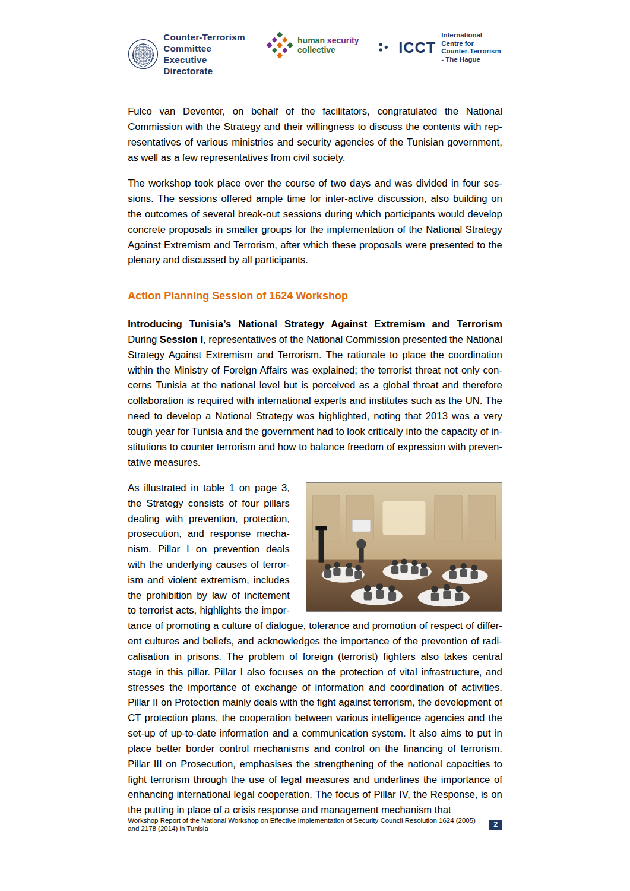Counter-Terrorism Committee
Executive Directorate
human security collective
ICCT
International Centre for
Counter-Terrorism - The Hague
Fulco van Deventer, on behalf of the facilitators, congratulated the National Commission with the Strategy and their willingness to discuss the contents with representatives of various ministries and security agencies of the Tunisian government, as well as a few representatives from civil society.
The workshop took place over the course of two days and was divided in four sessions. The sessions offered ample time for inter-active discussion, also building on the outcomes of several break-out sessions during which participants would develop concrete proposals in smaller groups for the implementation of the National Strategy Against Extremism and Terrorism, after which these proposals were presented to the plenary and discussed by all participants.
Action Planning Session of 1624 Workshop
Introducing Tunisia’s National Strategy Against Extremism and Terrorism During Session I, representatives of the National Commission presented the National Strategy Against Extremism and Terrorism. The rationale to place the coordination within the Ministry of Foreign Affairs was explained; the terrorist threat not only concerns Tunisia at the national level but is perceived as a global threat and therefore collaboration is required with international experts and institutes such as the UN. The need to develop a National Strategy was highlighted, noting that 2013 was a very tough year for Tunisia and the government had to look critically into the capacity of institutions to counter terrorism and how to balance freedom of expression with preventative measures.
As illustrated in table 1 on page 3, the Strategy consists of four pillars dealing with prevention, protection, prosecution, and response mechanism. Pillar I on prevention deals with the underlying causes of terrorism and violent extremism, includes the prohibition by law of incitement to terrorist acts, highlights the importance of promoting a culture of dialogue, tolerance and promotion of respect of different cultures and beliefs, and acknowledges the importance of the prevention of radicalisation in prisons. The problem of foreign (terrorist) fighters also takes central stage in this pillar. Pillar I also focuses on the protection of vital infrastructure, and stresses the importance of exchange of information and coordination of activities. Pillar II on Protection mainly deals with the fight against terrorism, the development of CT protection plans, the cooperation between various intelligence agencies and the set-up of up-to-date information and a communication system. It also aims to put in place better border control mechanisms and control on the financing of terrorism. Pillar III on Prosecution, emphasises the strengthening of the national capacities to fight terrorism through the use of legal measures and underlines the importance of enhancing international legal cooperation. The focus of Pillar IV, the Response, is on the putting in place of a crisis response and management mechanism that
Workshop Report of the National Workshop on Effective Implementation of Security Council Resolution 1624 (2005) and 2178 (2014) in Tunisia
2